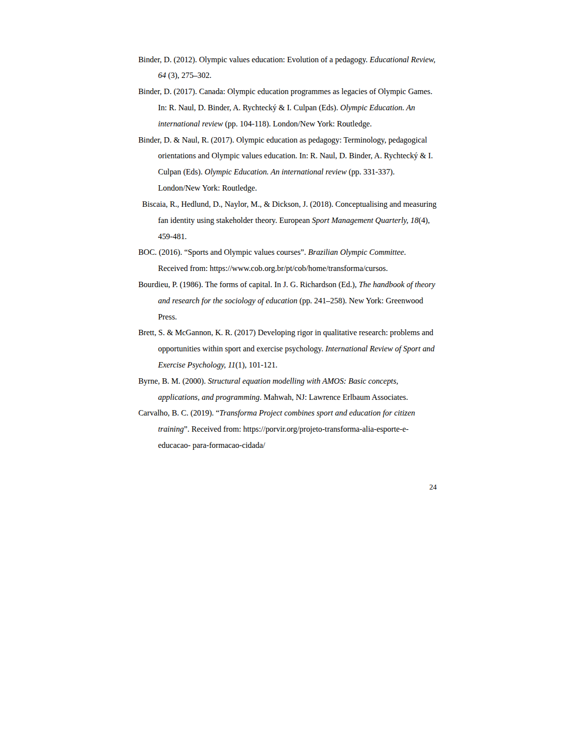Binder, D. (2012). Olympic values education: Evolution of a pedagogy. Educational Review, 64 (3), 275–302.
Binder, D. (2017). Canada: Olympic education programmes as legacies of Olympic Games. In: R. Naul, D. Binder, A. Rychtecký & I. Culpan (Eds). Olympic Education. An international review (pp. 104-118). London/New York: Routledge.
Binder, D. & Naul, R. (2017). Olympic education as pedagogy: Terminology, pedagogical orientations and Olympic values education. In: R. Naul, D. Binder, A. Rychtecký & I. Culpan (Eds). Olympic Education. An international review (pp. 331-337). London/New York: Routledge.
Biscaia, R., Hedlund, D., Naylor, M., & Dickson, J. (2018). Conceptualising and measuring fan identity using stakeholder theory. European Sport Management Quarterly, 18(4), 459-481.
BOC. (2016). “Sports and Olympic values courses”. Brazilian Olympic Committee. Received from: https://www.cob.org.br/pt/cob/home/transforma/cursos.
Bourdieu, P. (1986). The forms of capital. In J. G. Richardson (Ed.), The handbook of theory and research for the sociology of education (pp. 241–258). New York: Greenwood Press.
Brett, S. & McGannon, K. R. (2017) Developing rigor in qualitative research: problems and opportunities within sport and exercise psychology. International Review of Sport and Exercise Psychology, 11(1), 101-121.
Byrne, B. M. (2000). Structural equation modelling with AMOS: Basic concepts, applications, and programming. Mahwah, NJ: Lawrence Erlbaum Associates.
Carvalho, B. C. (2019). “Transforma Project combines sport and education for citizen training”. Received from: https://porvir.org/projeto-transforma-alia-esporte-e-educacao- para-formacao-cidada/
24